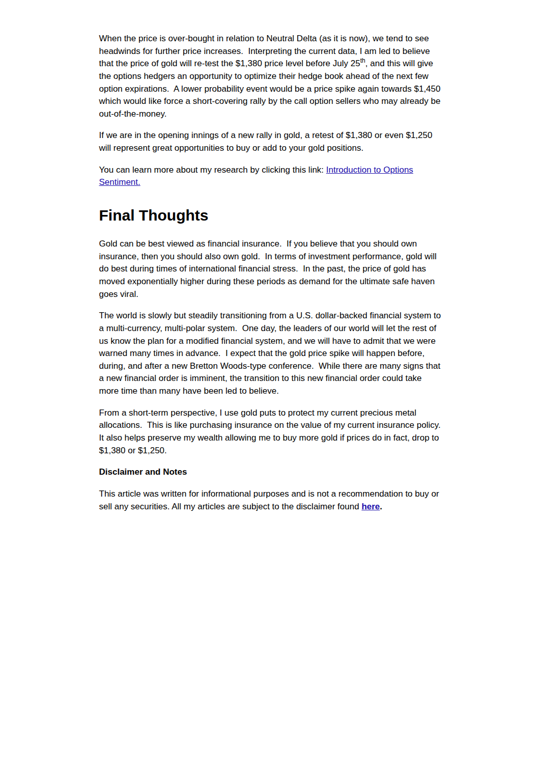When the price is over-bought in relation to Neutral Delta (as it is now), we tend to see headwinds for further price increases. Interpreting the current data, I am led to believe that the price of gold will re-test the $1,380 price level before July 25th, and this will give the options hedgers an opportunity to optimize their hedge book ahead of the next few option expirations. A lower probability event would be a price spike again towards $1,450 which would like force a short-covering rally by the call option sellers who may already be out-of-the-money.
If we are in the opening innings of a new rally in gold, a retest of $1,380 or even $1,250 will represent great opportunities to buy or add to your gold positions.
You can learn more about my research by clicking this link: Introduction to Options Sentiment.
Final Thoughts
Gold can be best viewed as financial insurance. If you believe that you should own insurance, then you should also own gold. In terms of investment performance, gold will do best during times of international financial stress. In the past, the price of gold has moved exponentially higher during these periods as demand for the ultimate safe haven goes viral.
The world is slowly but steadily transitioning from a U.S. dollar-backed financial system to a multi-currency, multi-polar system. One day, the leaders of our world will let the rest of us know the plan for a modified financial system, and we will have to admit that we were warned many times in advance. I expect that the gold price spike will happen before, during, and after a new Bretton Woods-type conference. While there are many signs that a new financial order is imminent, the transition to this new financial order could take more time than many have been led to believe.
From a short-term perspective, I use gold puts to protect my current precious metal allocations. This is like purchasing insurance on the value of my current insurance policy. It also helps preserve my wealth allowing me to buy more gold if prices do in fact, drop to $1,380 or $1,250.
Disclaimer and Notes
This article was written for informational purposes and is not a recommendation to buy or sell any securities. All my articles are subject to the disclaimer found here.